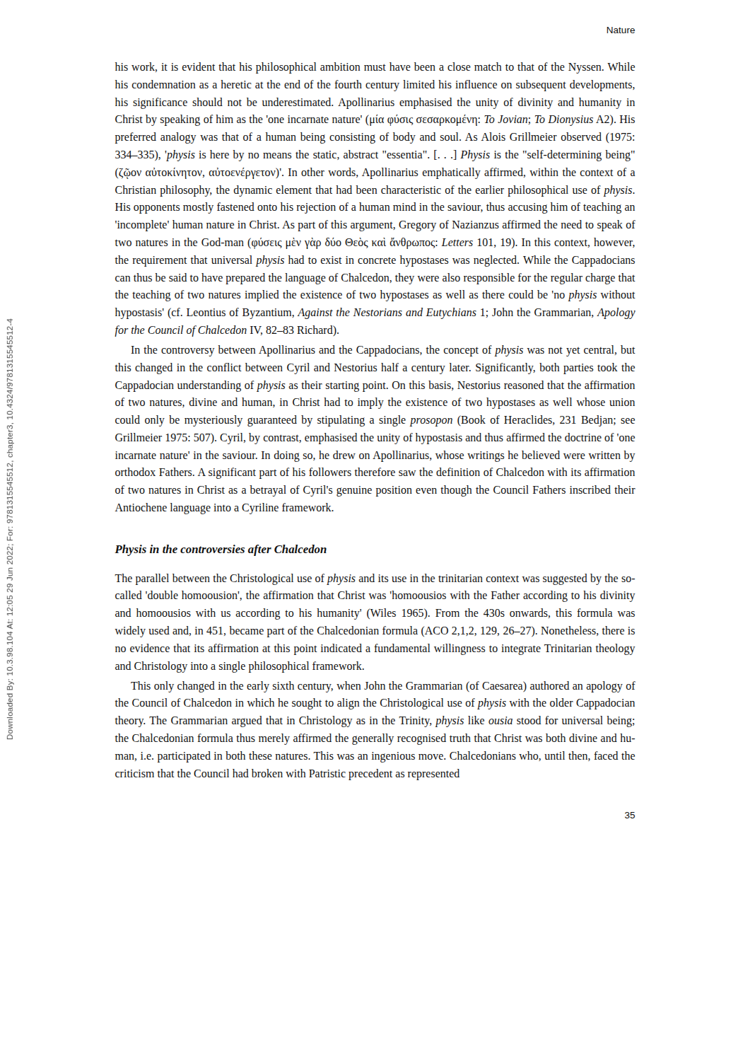Downloaded By: 10.3.98.104 At: 12:05 29 Jun 2022; For: 9781315545512, chapter3, 10.4324/9781315545512-4
Nature
his work, it is evident that his philosophical ambition must have been a close match to that of the Nyssen. While his condemnation as a heretic at the end of the fourth century limited his influence on subsequent developments, his significance should not be underestimated. Apollinarius emphasised the unity of divinity and humanity in Christ by speaking of him as the 'one incarnate nature' (μία φύσις σεσαρκομένη: To Jovian; To Dionysius A2). His preferred analogy was that of a human being consisting of body and soul. As Alois Grillmeier observed (1975: 334–335), 'physis is here by no means the static, abstract "essentia". [. . .] Physis is the "self-determining being" (ζῷον αὐτοκίνητον, αὐτοενέργετον)'. In other words, Apollinarius emphatically affirmed, within the context of a Christian philosophy, the dynamic element that had been characteristic of the earlier philosophical use of physis. His opponents mostly fastened onto his rejection of a human mind in the saviour, thus accusing him of teaching an 'incomplete' human nature in Christ. As part of this argument, Gregory of Nazianzus affirmed the need to speak of two natures in the God-man (φύσεις μὲν γὰρ δύο Θεὸς καὶ ἄνθρωπος: Letters 101, 19). In this context, however, the requirement that universal physis had to exist in concrete hypostases was neglected. While the Cappadocians can thus be said to have prepared the language of Chalcedon, they were also responsible for the regular charge that the teaching of two natures implied the existence of two hypostases as well as there could be 'no physis without hypostasis' (cf. Leontius of Byzantium, Against the Nestorians and Eutychians 1; John the Grammarian, Apology for the Council of Chalcedon IV, 82–83 Richard).
In the controversy between Apollinarius and the Cappadocians, the concept of physis was not yet central, but this changed in the conflict between Cyril and Nestorius half a century later. Significantly, both parties took the Cappadocian understanding of physis as their starting point. On this basis, Nestorius reasoned that the affirmation of two natures, divine and human, in Christ had to imply the existence of two hypostases as well whose union could only be mysteriously guaranteed by stipulating a single prosopon (Book of Heraclides, 231 Bedjan; see Grillmeier 1975: 507). Cyril, by contrast, emphasised the unity of hypostasis and thus affirmed the doctrine of 'one incarnate nature' in the saviour. In doing so, he drew on Apollinarius, whose writings he believed were written by orthodox Fathers. A significant part of his followers therefore saw the definition of Chalcedon with its affirmation of two natures in Christ as a betrayal of Cyril's genuine position even though the Council Fathers inscribed their Antiochene language into a Cyriline framework.
Physis in the controversies after Chalcedon
The parallel between the Christological use of physis and its use in the trinitarian context was suggested by the so-called 'double homoousion', the affirmation that Christ was 'homoousios with the Father according to his divinity and homoousios with us according to his humanity' (Wiles 1965). From the 430s onwards, this formula was widely used and, in 451, became part of the Chalcedonian formula (ACO 2,1,2, 129, 26–27). Nonetheless, there is no evidence that its affirmation at this point indicated a fundamental willingness to integrate Trinitarian theology and Christology into a single philosophical framework.
This only changed in the early sixth century, when John the Grammarian (of Caesarea) authored an apology of the Council of Chalcedon in which he sought to align the Christological use of physis with the older Cappadocian theory. The Grammarian argued that in Christology as in the Trinity, physis like ousia stood for universal being; the Chalcedonian formula thus merely affirmed the generally recognised truth that Christ was both divine and human, i.e. participated in both these natures. This was an ingenious move. Chalcedonians who, until then, faced the criticism that the Council had broken with Patristic precedent as represented
35